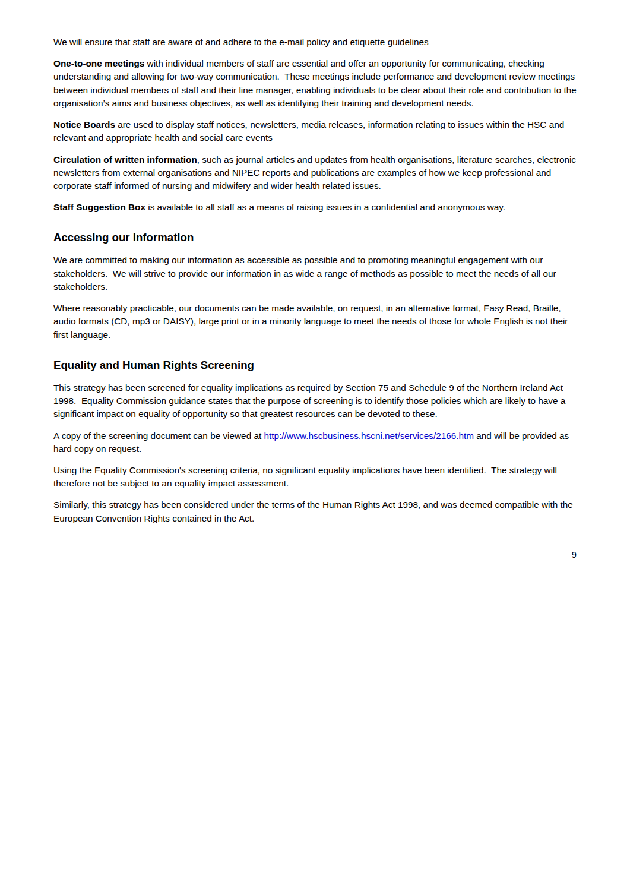We will ensure that staff are aware of and adhere to the e-mail policy and etiquette guidelines
One-to-one meetings with individual members of staff are essential and offer an opportunity for communicating, checking understanding and allowing for two-way communication. These meetings include performance and development review meetings between individual members of staff and their line manager, enabling individuals to be clear about their role and contribution to the organisation’s aims and business objectives, as well as identifying their training and development needs.
Notice Boards are used to display staff notices, newsletters, media releases, information relating to issues within the HSC and relevant and appropriate health and social care events
Circulation of written information, such as journal articles and updates from health organisations, literature searches, electronic newsletters from external organisations and NIPEC reports and publications are examples of how we keep professional and corporate staff informed of nursing and midwifery and wider health related issues.
Staff Suggestion Box is available to all staff as a means of raising issues in a confidential and anonymous way.
Accessing our information
We are committed to making our information as accessible as possible and to promoting meaningful engagement with our stakeholders. We will strive to provide our information in as wide a range of methods as possible to meet the needs of all our stakeholders.
Where reasonably practicable, our documents can be made available, on request, in an alternative format, Easy Read, Braille, audio formats (CD, mp3 or DAISY), large print or in a minority language to meet the needs of those for whole English is not their first language.
Equality and Human Rights Screening
This strategy has been screened for equality implications as required by Section 75 and Schedule 9 of the Northern Ireland Act 1998. Equality Commission guidance states that the purpose of screening is to identify those policies which are likely to have a significant impact on equality of opportunity so that greatest resources can be devoted to these.
A copy of the screening document can be viewed at http://www.hscbusiness.hscni.net/services/2166.htm and will be provided as hard copy on request.
Using the Equality Commission's screening criteria, no significant equality implications have been identified. The strategy will therefore not be subject to an equality impact assessment.
Similarly, this strategy has been considered under the terms of the Human Rights Act 1998, and was deemed compatible with the European Convention Rights contained in the Act.
9